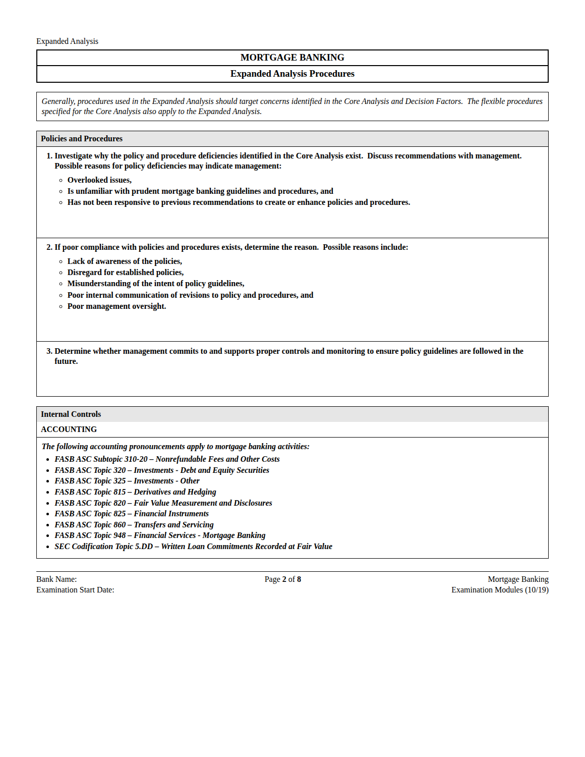Expanded Analysis
MORTGAGE BANKING
Expanded Analysis Procedures
Generally, procedures used in the Expanded Analysis should target concerns identified in the Core Analysis and Decision Factors. The flexible procedures specified for the Core Analysis also apply to the Expanded Analysis.
Policies and Procedures
Investigate why the policy and procedure deficiencies identified in the Core Analysis exist. Discuss recommendations with management. Possible reasons for policy deficiencies may indicate management:
Overlooked issues,
Is unfamiliar with prudent mortgage banking guidelines and procedures, and
Has not been responsive to previous recommendations to create or enhance policies and procedures.
If poor compliance with policies and procedures exists, determine the reason. Possible reasons include:
Lack of awareness of the policies,
Disregard for established policies,
Misunderstanding of the intent of policy guidelines,
Poor internal communication of revisions to policy and procedures, and
Poor management oversight.
Determine whether management commits to and supports proper controls and monitoring to ensure policy guidelines are followed in the future.
Internal Controls
ACCOUNTING
The following accounting pronouncements apply to mortgage banking activities:
FASB ASC Subtopic 310-20 – Nonrefundable Fees and Other Costs
FASB ASC Topic 320 – Investments - Debt and Equity Securities
FASB ASC Topic 325 – Investments - Other
FASB ASC Topic 815 – Derivatives and Hedging
FASB ASC Topic 820 – Fair Value Measurement and Disclosures
FASB ASC Topic 825 – Financial Instruments
FASB ASC Topic 860 – Transfers and Servicing
FASB ASC Topic 948 – Financial Services - Mortgage Banking
SEC Codification Topic 5.DD – Written Loan Commitments Recorded at Fair Value
Bank Name:
Examination Start Date:
Page 2 of 8
Mortgage Banking
Examination Modules (10/19)